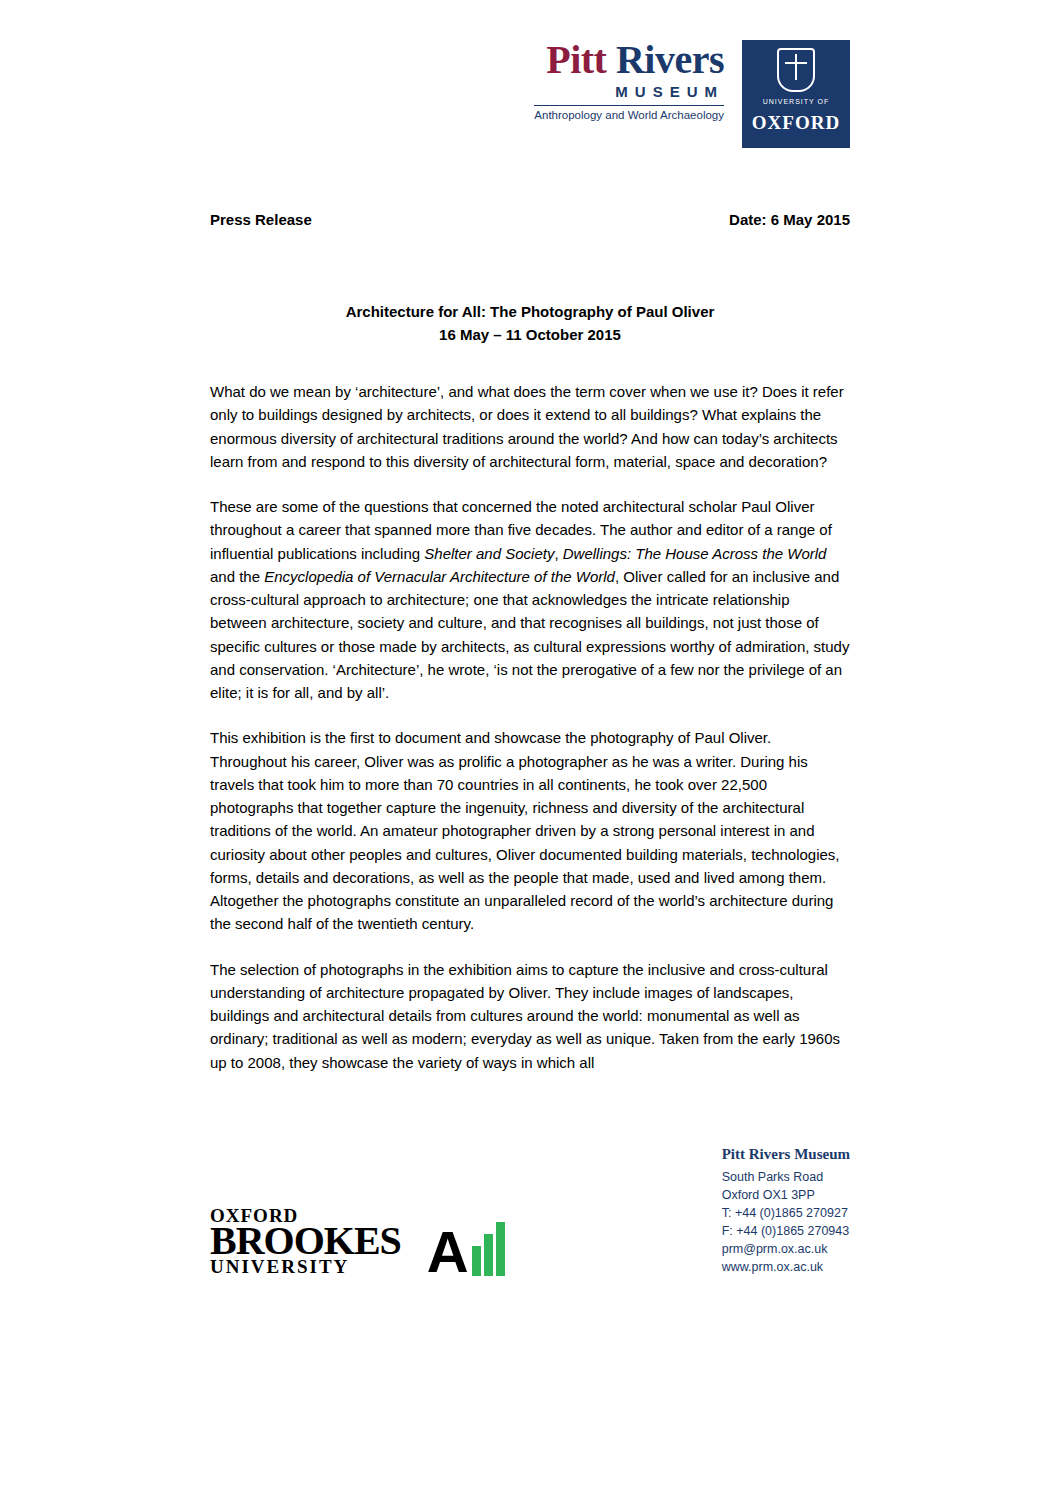Pitt Rivers
MUSEUM
Anthropology and World Archaeology
UNIVERSITY OF
OXFORD
Press Release Date: 6 May 2015
Architecture for All: The Photography of Paul Oliver 16 May – 11 October 2015
What do we mean by ‘architecture’, and what does the term cover when we use it? Does it refer only to buildings designed by architects, or does it extend to all buildings? What explains the enormous diversity of architectural traditions around the world? And how can today’s architects learn from and respond to this diversity of architectural form, material, space and decoration?
These are some of the questions that concerned the noted architectural scholar Paul Oliver throughout a career that spanned more than five decades. The author and editor of a range of influential publications including Shelter and Society, Dwellings: The House Across the World and the Encyclopedia of Vernacular Architecture of the World, Oliver called for an inclusive and cross-cultural approach to architecture; one that acknowledges the intricate relationship between architecture, society and culture, and that recognises all buildings, not just those of specific cultures or those made by architects, as cultural expressions worthy of admiration, study and conservation. ‘Architecture’, he wrote, ‘is not the prerogative of a few nor the privilege of an elite; it is for all, and by all’.
This exhibition is the first to document and showcase the photography of Paul Oliver. Throughout his career, Oliver was as prolific a photographer as he was a writer. During his travels that took him to more than 70 countries in all continents, he took over 22,500 photographs that together capture the ingenuity, richness and diversity of the architectural traditions of the world. An amateur photographer driven by a strong personal interest in and curiosity about other peoples and cultures, Oliver documented building materials, technologies, forms, details and decorations, as well as the people that made, used and lived among them. Altogether the photographs constitute an unparalleled record of the world’s architecture during the second half of the twentieth century.
The selection of photographs in the exhibition aims to capture the inclusive and cross-cultural understanding of architecture propagated by Oliver. They include images of landscapes, buildings and architectural details from cultures around the world: monumental as well as ordinary; traditional as well as modern; everyday as well as unique. Taken from the early 1960s up to 2008, they showcase the variety of ways in which all
OXFORD BROOKES UNIVERSITY
A
Pitt Rivers Museum
South Parks Road
Oxford OX1 3PP
T: +44 (0)1865 270927
F: +44 (0)1865 270943
prm@prm.ox.ac.uk
www.prm.ox.ac.uk